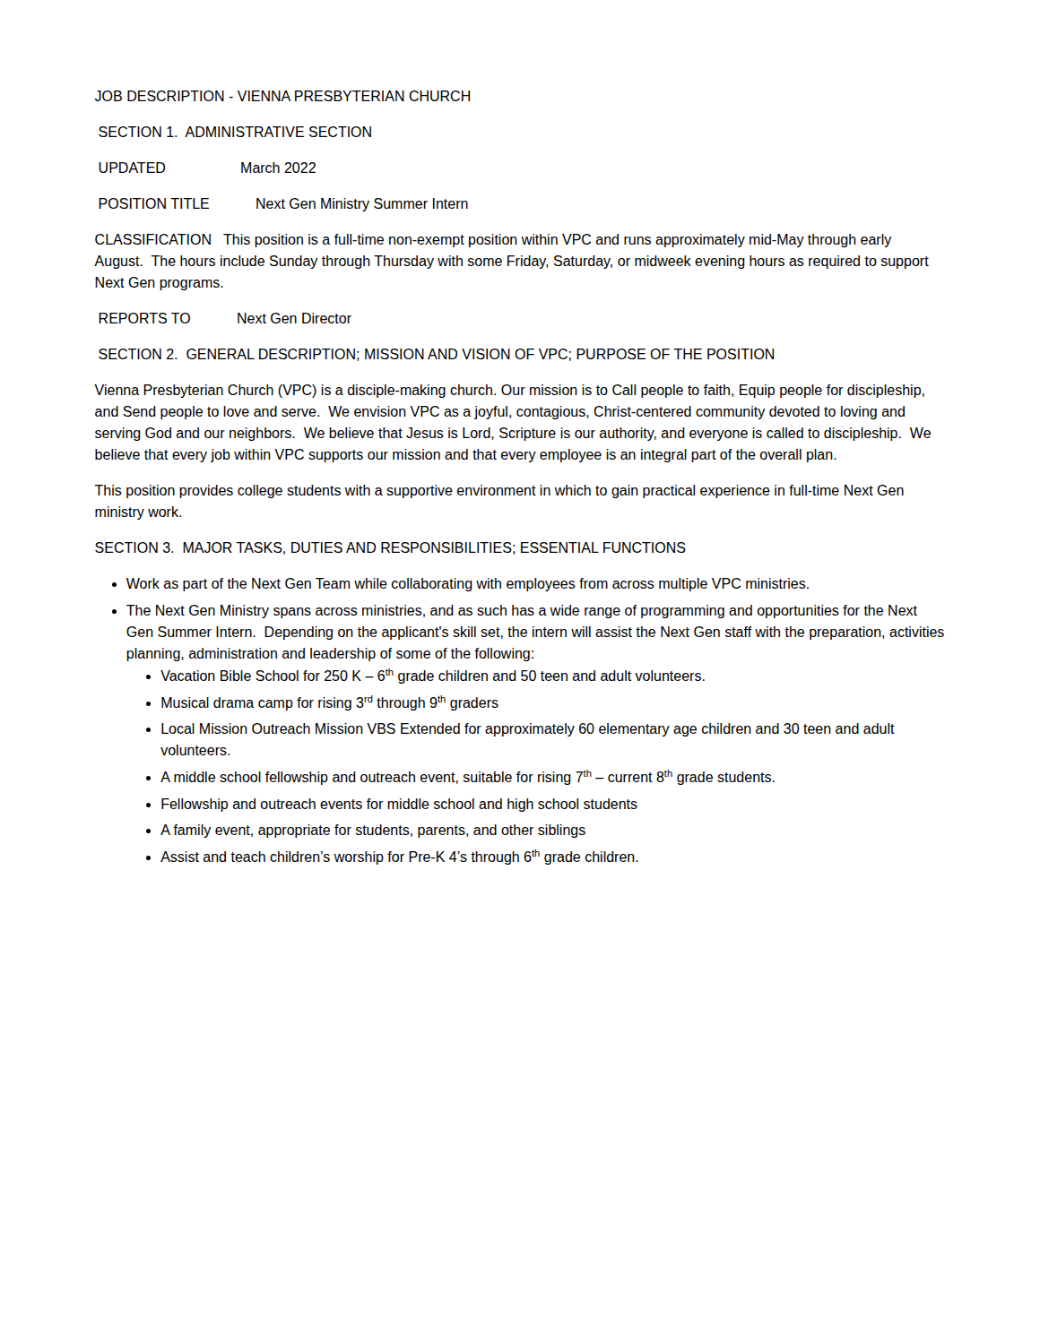JOB DESCRIPTION - VIENNA PRESBYTERIAN CHURCH
SECTION 1. ADMINISTRATIVE SECTION
UPDATED March 2022
POSITION TITLE Next Gen Ministry Summer Intern
CLASSIFICATION This position is a full-time non-exempt position within VPC and runs approximately mid-May through early August. The hours include Sunday through Thursday with some Friday, Saturday, or midweek evening hours as required to support Next Gen programs.
REPORTS TO Next Gen Director
SECTION 2. GENERAL DESCRIPTION; MISSION AND VISION OF VPC; PURPOSE OF THE POSITION
Vienna Presbyterian Church (VPC) is a disciple-making church. Our mission is to Call people to faith, Equip people for discipleship, and Send people to love and serve. We envision VPC as a joyful, contagious, Christ-centered community devoted to loving and serving God and our neighbors. We believe that Jesus is Lord, Scripture is our authority, and everyone is called to discipleship. We believe that every job within VPC supports our mission and that every employee is an integral part of the overall plan.
This position provides college students with a supportive environment in which to gain practical experience in full-time Next Gen ministry work.
SECTION 3. MAJOR TASKS, DUTIES AND RESPONSIBILITIES; ESSENTIAL FUNCTIONS
Work as part of the Next Gen Team while collaborating with employees from across multiple VPC ministries.
The Next Gen Ministry spans across ministries, and as such has a wide range of programming and opportunities for the Next Gen Summer Intern. Depending on the applicant's skill set, the intern will assist the Next Gen staff with the preparation, activities planning, administration and leadership of some of the following:
Vacation Bible School for 250 K – 6th grade children and 50 teen and adult volunteers.
Musical drama camp for rising 3rd through 9th graders
Local Mission Outreach Mission VBS Extended for approximately 60 elementary age children and 30 teen and adult volunteers.
A middle school fellowship and outreach event, suitable for rising 7th – current 8th grade students.
Fellowship and outreach events for middle school and high school students
A family event, appropriate for students, parents, and other siblings
Assist and teach children’s worship for Pre-K 4’s through 6th grade children.